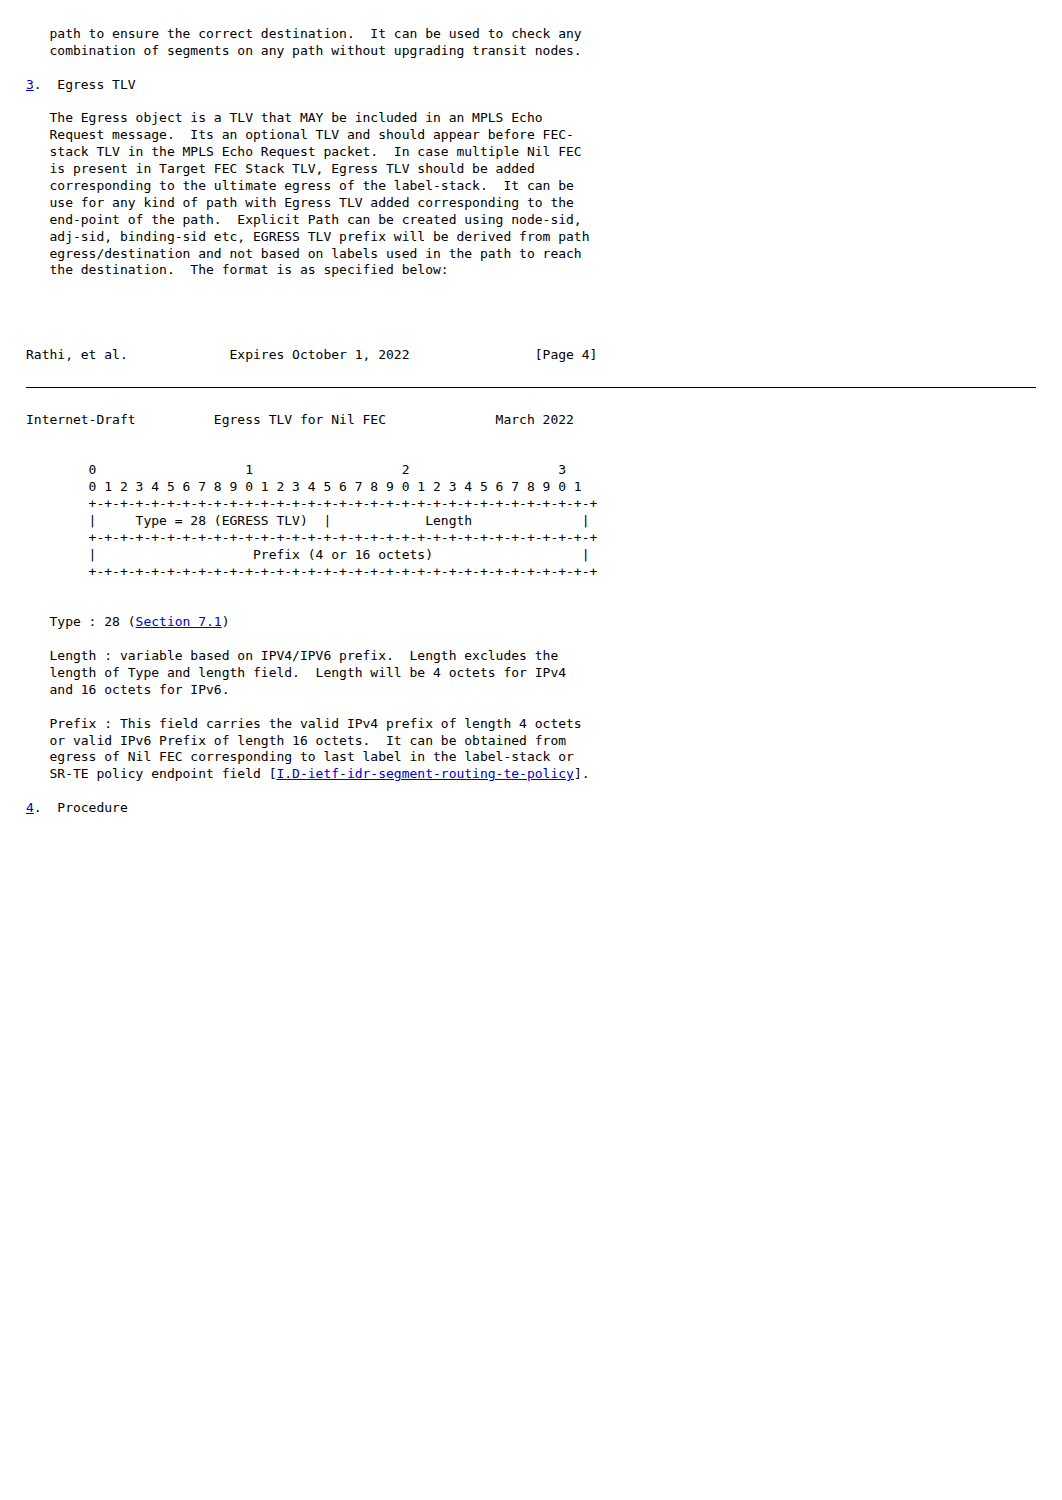path to ensure the correct destination. It can be used to check any combination of segments on any path without upgrading transit nodes. 3. Egress TLV The Egress object is a TLV that MAY be included in an MPLS Echo Request message. Its an optional TLV and should appear before FEC- stack TLV in the MPLS Echo Request packet. In case multiple Nil FEC is present in Target FEC Stack TLV, Egress TLV should be added corresponding to the ultimate egress of the label-stack. It can be use for any kind of path with Egress TLV added corresponding to the end-point of the path. Explicit Path can be created using node-sid, adj-sid, binding-sid etc, EGRESS TLV prefix will be derived from path egress/destination and not based on labels used in the path to reach the destination. The format is as specified below:
Rathi, et al. Expires October 1, 2022 [Page 4]
Internet-Draft Egress TLV for Nil FEC March 2022
0 1 2 3 0 1 2 3 4 5 6 7 8 9 0 1 2 3 4 5 6 7 8 9 0 1 2 3 4 5 6 7 8 9 0 1 +-+-+-+-+-+-+-+-+-+-+-+-+-+-+-+-+-+-+-+-+-+-+-+-+-+-+-+-+-+-+-+-+ | Type = 28 (EGRESS TLV) | Length | +-+-+-+-+-+-+-+-+-+-+-+-+-+-+-+-+-+-+-+-+-+-+-+-+-+-+-+-+-+-+-+-+ | Prefix (4 or 16 octets) | +-+-+-+-+-+-+-+-+-+-+-+-+-+-+-+-+-+-+-+-+-+-+-+-+-+-+-+-+-+-+-+-+ Type : 28 (Section 7.1) Length : variable based on IPV4/IPV6 prefix. Length excludes the length of Type and length field. Length will be 4 octets for IPv4 and 16 octets for IPv6. Prefix : This field carries the valid IPv4 prefix of length 4 octets or valid IPv6 Prefix of length 16 octets. It can be obtained from egress of Nil FEC corresponding to last label in the label-stack or SR-TE policy endpoint field [I.D-ietf-idr-segment-routing-te-policy]. 4. Procedure